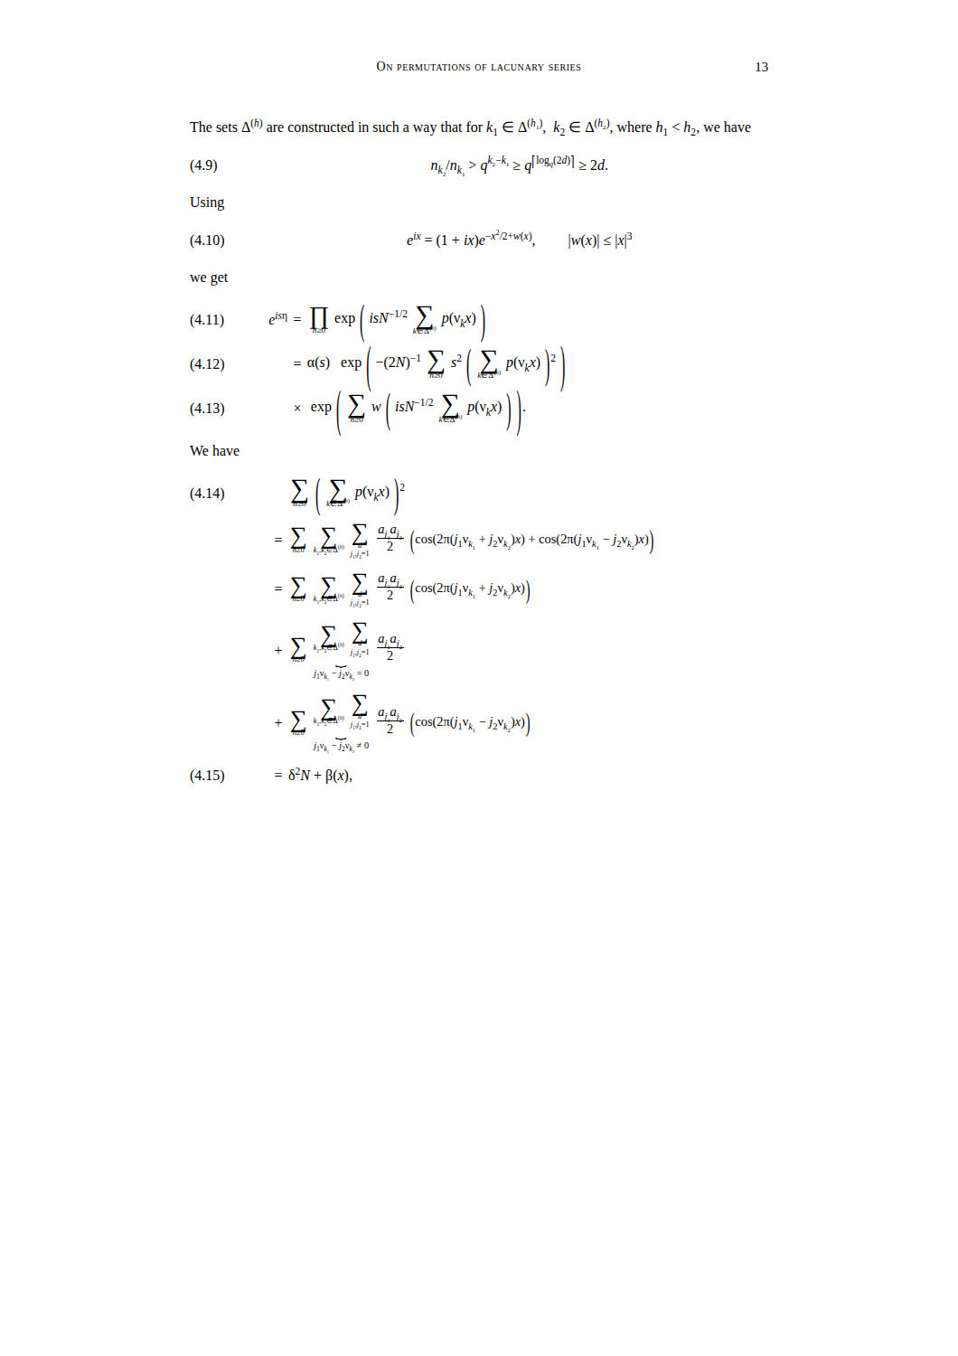On permutations of lacunary series 13
The sets Δ(h) are constructed in such a way that for k1 ∈ Δ(h1), k2 ∈ Δ(h2), where h1 < h2, we have
(4.9)
nk2/nk1 > qk2−k1 ≥ q⌈logq(2d)⌉ ≥ 2d.
Using
(4.10)
eix = (1 + ix)e−x2/2+w(x), |w(x)| ≤ |x|3
we get
(4.11)
eisη
=
∏h≥0 exp ( isN−1/2 ∑k∈Δ(h) p(νkx) )
(4.12)
=
α(s) exp ( −(2N)−1 ∑h≥0 s2 ( ∑k∈Δ(h) p(νkx) )2 )
(4.13)
×
exp ( ∑h≥0 w ( isN−1/2 ∑k∈Δ(h) p(νkx) ) ).
We have
(4.14)
∑h≥0 ( ∑k∈Δ(h) p(νkx) )2
=
∑h≥0 ∑k1,k2∈Δ(h) ∑dj1,j2=1 aj1aj22 (cos(2π(j1νk1 + j2νk2)x) + cos(2π(j1νk1 − j2νk2)x))
=
∑h≥0 ∑k1,k2∈Δ(h) ∑dj1,j2=1 aj1aj22 (cos(2π(j1νk1 + j2νk2)x))
+
∑h≥0 ∑k1,k2∈Δ(h) ∑dj1,j2=1 ⏟ j1νk1 − j2νk2 = 0 aj1aj22
+
∑h≥0 ∑k1,k2∈Δ(h) ∑dj1,j2=1 ⏟ j1νk1 − j2νk2 ≠ 0 aj1aj22 (cos(2π(j1νk1 − j2νk2)x))
(4.15)
=
δ2N + β(x),